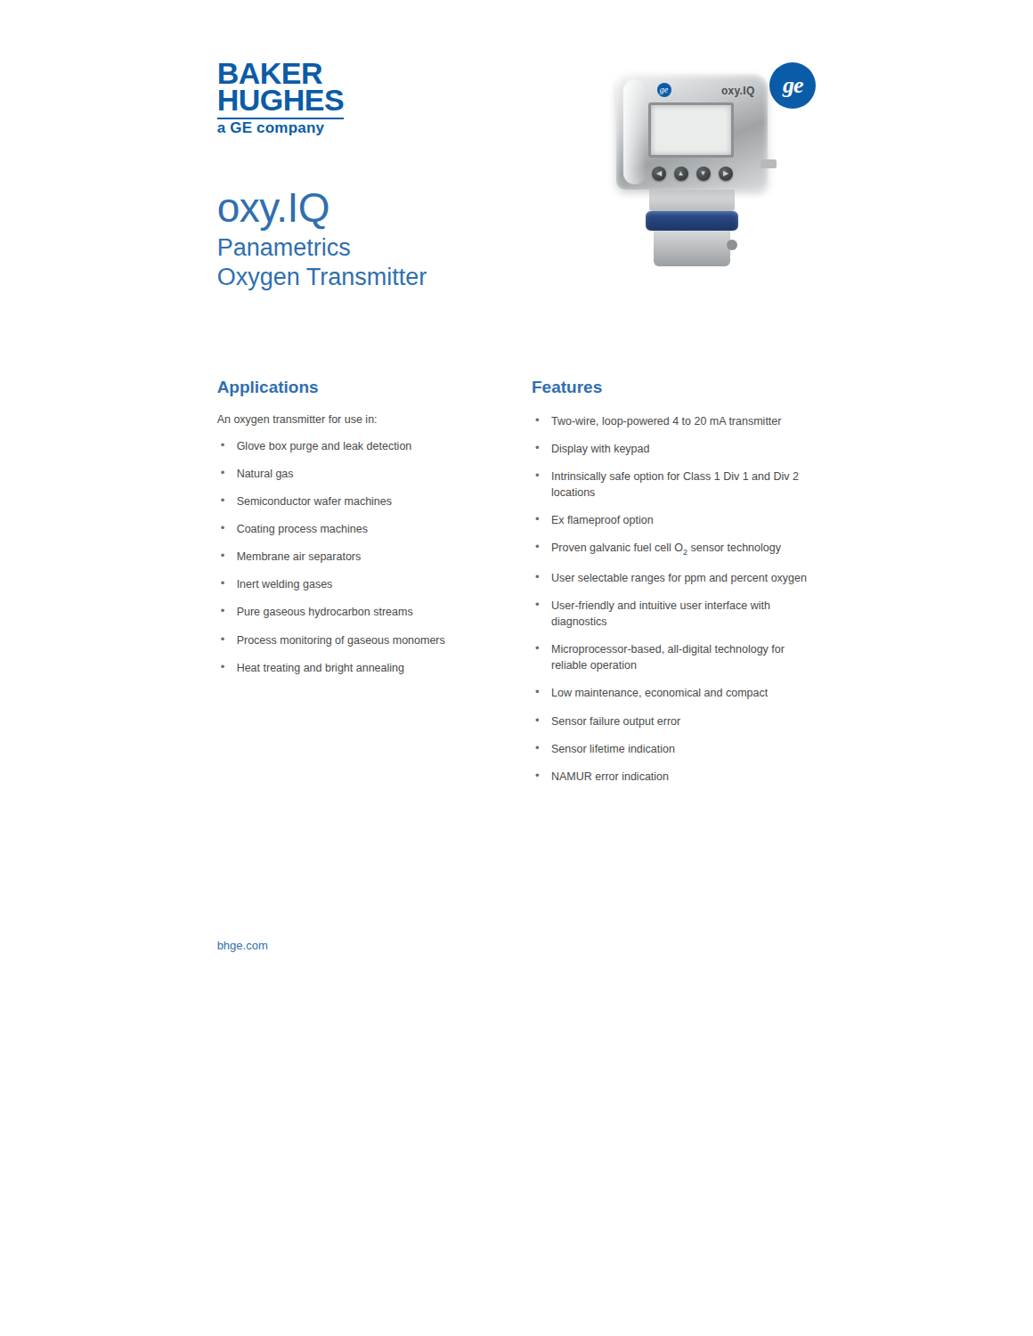BAKER HUGHES a GE company
ge
ge
oxy.IQ
◀▲▼▶
oxy.IQ
Panametrics
Oxygen Transmitter
Applications
An oxygen transmitter for use in:
Glove box purge and leak detection
Natural gas
Semiconductor wafer machines
Coating process machines
Membrane air separators
Inert welding gases
Pure gaseous hydrocarbon streams
Process monitoring of gaseous monomers
Heat treating and bright annealing
Features
Two-wire, loop-powered 4 to 20 mA transmitter
Display with keypad
Intrinsically safe option for Class 1 Div 1 and Div 2 locations
Ex flameproof option
Proven galvanic fuel cell O2 sensor technology
User selectable ranges for ppm and percent oxygen
User-friendly and intuitive user interface with diagnostics
Microprocessor-based, all-digital technology for reliable operation
Low maintenance, economical and compact
Sensor failure output error
Sensor lifetime indication
NAMUR error indication
bhge.com